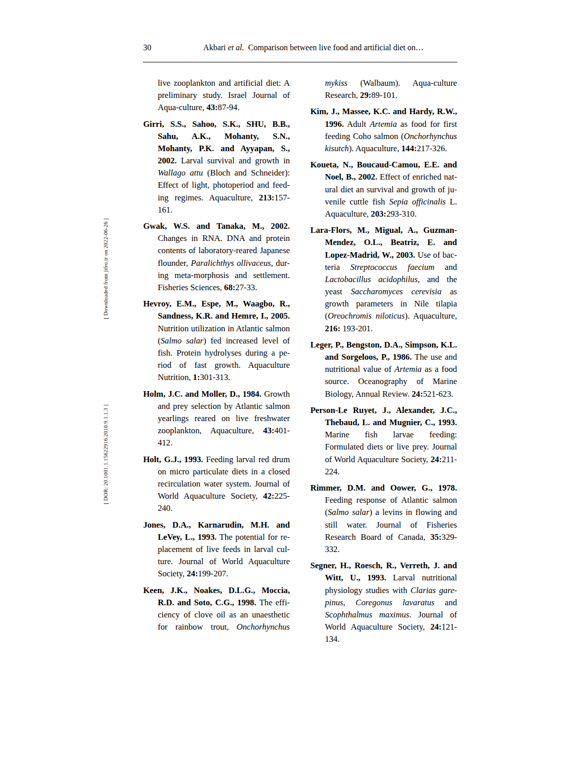30
Akbari et al. Comparison between live food and artificial diet on…
live zooplankton and artificial diet: A preliminary study. Israel Journal of Aqua-culture, 43: 87-94.
Girri, S.S., Sahoo, S.K., SHU, B.B., Sahu, A.K., Mohanty, S.N., Mohanty, P.K. and Ayyapan, S., 2002. Larval survival and growth in Wallago attu (Bloch and Schneider): Effect of light, photoperiod and feeding regimes. Aquaculture, 213: 157-161.
Gwak, W.S. and Tanaka, M., 2002. Changes in RNA. DNA and protein contents of laboratory-reared Japanese flounder, Paralichthys ollivaceus, during meta-morphosis and settlement. Fisheries Sciences, 68: 27-33.
Hevroy, E.M., Espe, M., Waagbo, R., Sandness, K.R. and Hemre, I., 2005. Nutrition utilization in Atlantic salmon (Salmo salar) fed increased level of fish. Protein hydrolyses during a period of fast growth. Aquaculture Nutrition, 1: 301-313.
Holm, J.C. and Moller, D., 1984. Growth and prey selection by Atlantic salmon yearlings reared on live freshwater zooplankton, Aquaculture, 43: 401-412.
Holt, G.J., 1993. Feeding larval red drum on micro particulate diets in a closed recirculation water system. Journal of World Aquaculture Society, 42: 225-240.
Jones, D.A., Karnarudin, M.H. and LeVey, L., 1993. The potential for replacement of live feeds in larval culture. Journal of World Aquaculture Society, 24: 199-207.
Keen, J.K., Noakes, D.L.G., Moccia, R.D. and Soto, C.G., 1998. The efficiency of clove oil as an unaesthetic for rainbow trout, Onchorhynchus mykiss (Walbaum). Aqua-culture Research, 29: 89-101.
Kim, J., Massee, K.C. and Hardy, R.W., 1996. Adult Artemia as food for first feeding Coho salmon (Onchorhynchus kisutch). Aquaculture, 144: 217-326.
Koueta, N., Boucaud-Camou, E.E. and Noel, B., 2002. Effect of enriched natural diet an survival and growth of juvenile cuttle fish Sepia officinalis L. Aquaculture, 203: 293-310.
Lara-Flors, M., Migual, A., Guzman-Mendez, O.L., Beatriz, E. and Lopez-Madrid, W., 2003. Use of bacteria Streptococcus faecium and Lactobacillus acidophilus, and the yeast Saccharomyces cerevisia as growth parameters in Nile tilapia (Oreochromis niloticus). Aquaculture, 216: 193-201.
Leger, P., Bengston, D.A., Simpson, K.L. and Sorgeloos, P., 1986. The use and nutritional value of Artemia as a food source. Oceanography of Marine Biology, Annual Review. 24: 521-623.
Person-Le Ruyet, J., Alexander, J.C., Thebaud, L. and Mugnier, C., 1993. Marine fish larvae feeding: Formulated diets or live prey. Journal of World Aquaculture Society, 24: 211-224.
Rimmer, D.M. and Oower, G., 1978. Feeding response of Atlantic salmon (Salmo salar) a levins in flowing and still water. Journal of Fisheries Research Board of Canada, 35: 329-332.
Segner, H., Roesch, R., Verreth, J. and Witt, U., 1993. Larval nutritional physiology studies with Clarias garepinus, Coregonus lavaratus and Scophthalmus maximus. Journal of World Aquaculture Society, 24: 121-134.
[ Downloaded from jifro.ir on 2022-06-26 ]
[ DOR: 20.1001.1.15622916.2010.9.1.1.3 ]